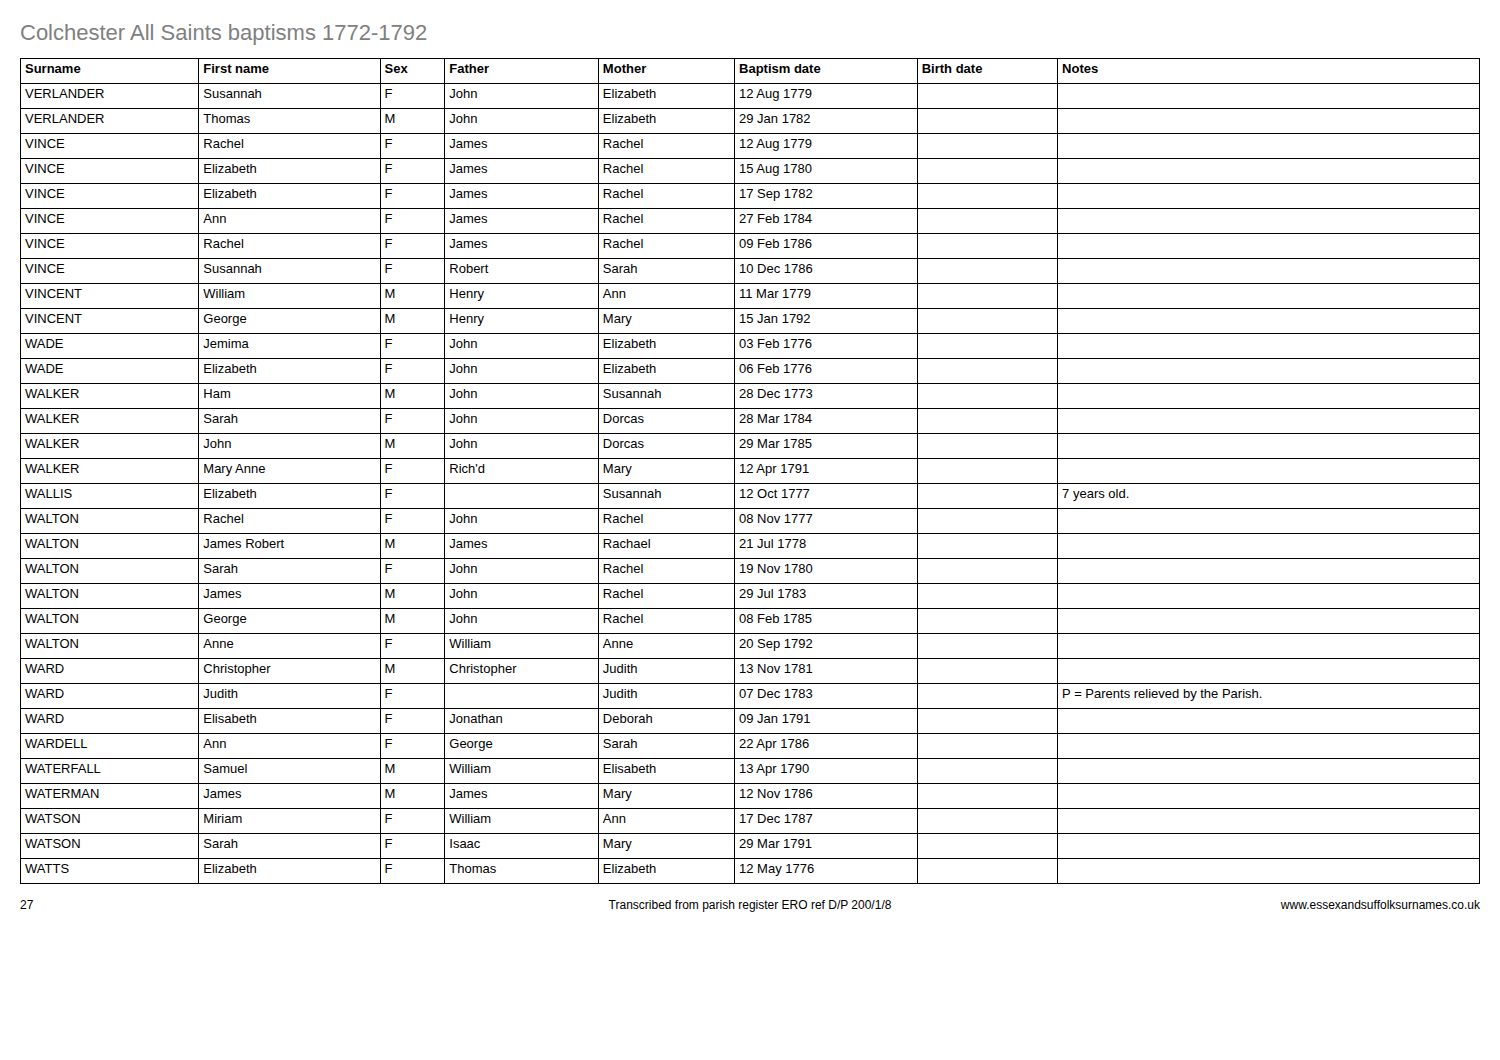Colchester All Saints baptisms 1772-1792
| Surname | First name | Sex | Father | Mother | Baptism date | Birth date | Notes |
| --- | --- | --- | --- | --- | --- | --- | --- |
| VERLANDER | Susannah | F | John | Elizabeth | 12 Aug 1779 | | |
| VERLANDER | Thomas | M | John | Elizabeth | 29 Jan 1782 | | |
| VINCE | Rachel | F | James | Rachel | 12 Aug 1779 | | |
| VINCE | Elizabeth | F | James | Rachel | 15 Aug 1780 | | |
| VINCE | Elizabeth | F | James | Rachel | 17 Sep 1782 | | |
| VINCE | Ann | F | James | Rachel | 27 Feb 1784 | | |
| VINCE | Rachel | F | James | Rachel | 09 Feb 1786 | | |
| VINCE | Susannah | F | Robert | Sarah | 10 Dec 1786 | | |
| VINCENT | William | M | Henry | Ann | 11 Mar 1779 | | |
| VINCENT | George | M | Henry | Mary | 15 Jan 1792 | | |
| WADE | Jemima | F | John | Elizabeth | 03 Feb 1776 | | |
| WADE | Elizabeth | F | John | Elizabeth | 06 Feb 1776 | | |
| WALKER | Ham | M | John | Susannah | 28 Dec 1773 | | |
| WALKER | Sarah | F | John | Dorcas | 28 Mar 1784 | | |
| WALKER | John | M | John | Dorcas | 29 Mar 1785 | | |
| WALKER | Mary Anne | F | Rich'd | Mary | 12 Apr 1791 | | |
| WALLIS | Elizabeth | F | | Susannah | 12 Oct 1777 | | 7 years old. |
| WALTON | Rachel | F | John | Rachel | 08 Nov 1777 | | |
| WALTON | James Robert | M | James | Rachael | 21 Jul 1778 | | |
| WALTON | Sarah | F | John | Rachel | 19 Nov 1780 | | |
| WALTON | James | M | John | Rachel | 29 Jul 1783 | | |
| WALTON | George | M | John | Rachel | 08 Feb 1785 | | |
| WALTON | Anne | F | William | Anne | 20 Sep 1792 | | |
| WARD | Christopher | M | Christopher | Judith | 13 Nov 1781 | | |
| WARD | Judith | F | | Judith | 07 Dec 1783 | | P = Parents relieved by the Parish. |
| WARD | Elisabeth | F | Jonathan | Deborah | 09 Jan 1791 | | |
| WARDELL | Ann | F | George | Sarah | 22 Apr 1786 | | |
| WATERFALL | Samuel | M | William | Elisabeth | 13 Apr 1790 | | |
| WATERMAN | James | M | James | Mary | 12 Nov 1786 | | |
| WATSON | Miriam | F | William | Ann | 17 Dec 1787 | | |
| WATSON | Sarah | F | Isaac | Mary | 29 Mar 1791 | | |
| WATTS | Elizabeth | F | Thomas | Elizabeth | 12 May 1776 | | |
27
Transcribed from parish register ERO ref D/P 200/1/8
www.essexandsuffolksurnames.co.uk